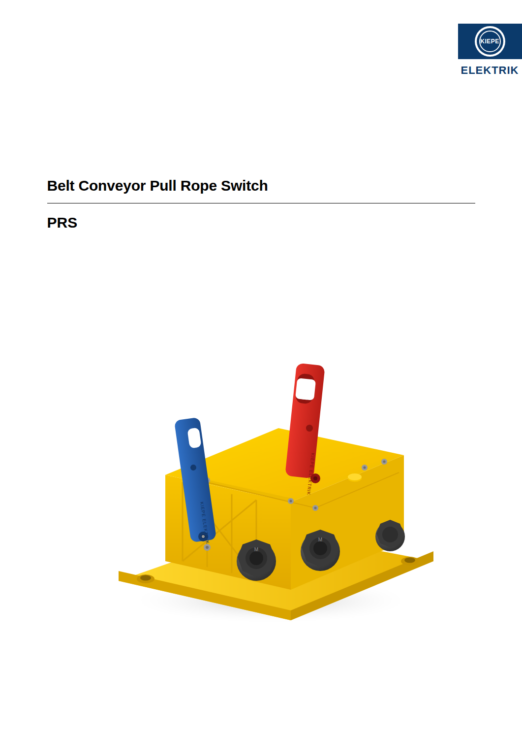KIEPE
ELEKTRIK
Belt Conveyor Pull Rope Switch
PRS
M M KIEPE ELEKTRIK KIEPE ELEKTRIK